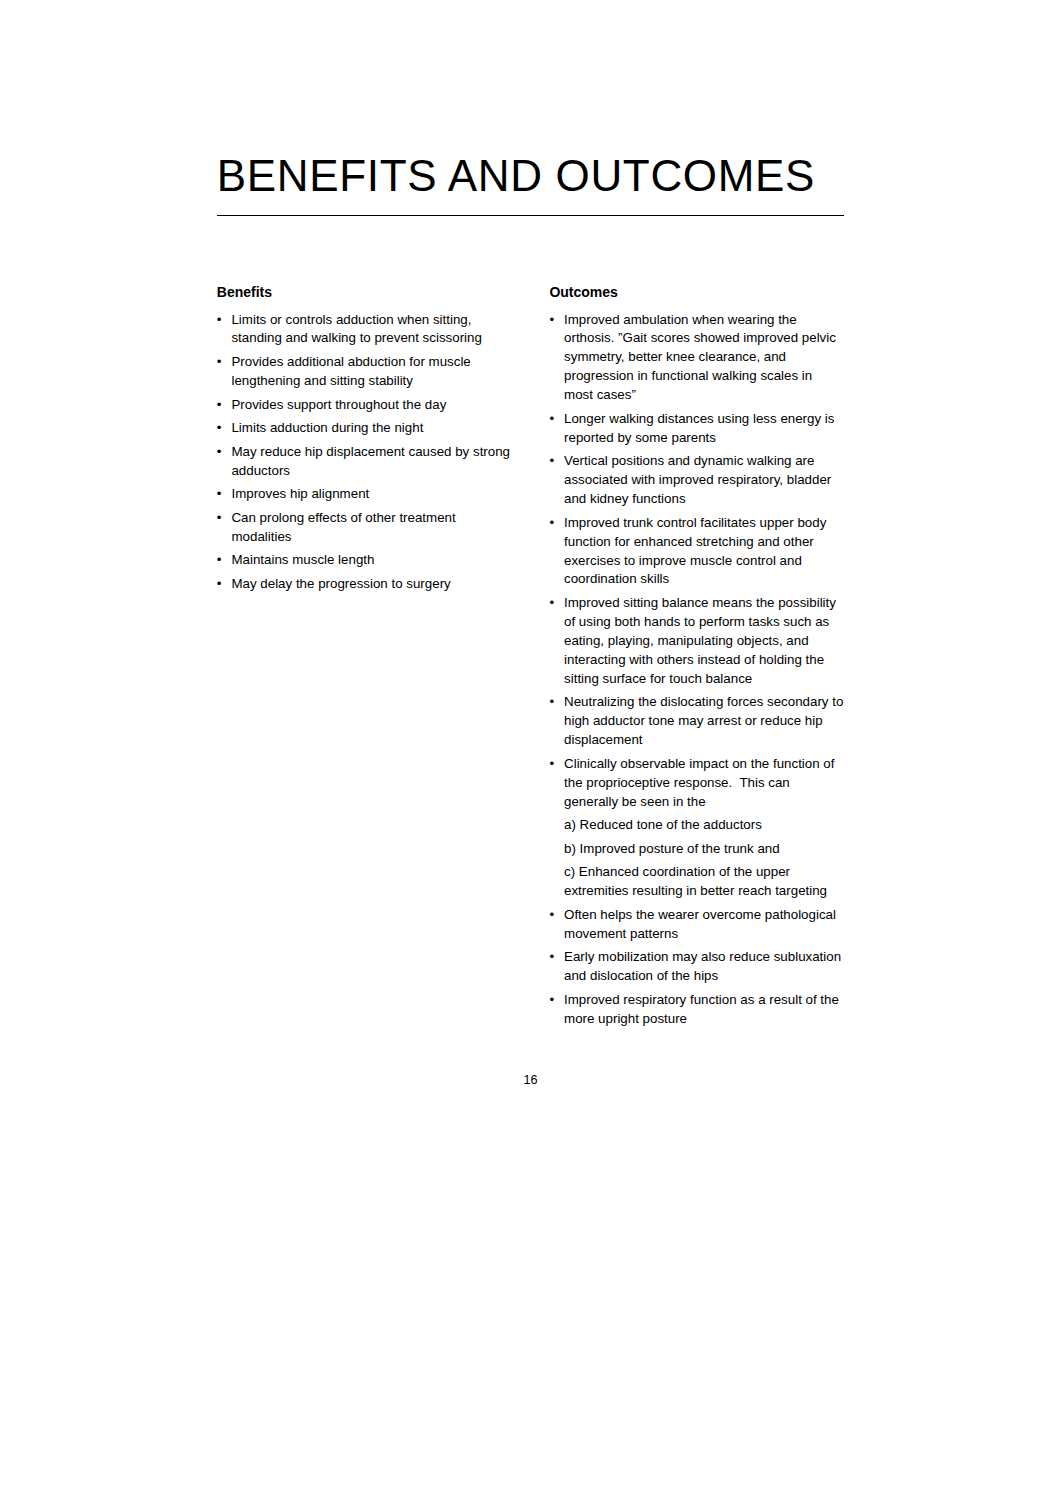Benefits and Outcomes
Benefits
Limits or controls adduction when sitting, standing and walking to prevent scissoring
Provides additional abduction for muscle lengthening and sitting stability
Provides support throughout the day
Limits adduction during the night
May reduce hip displacement caused by strong adductors
Improves hip alignment
Can prolong effects of other treatment modalities
Maintains muscle length
May delay the progression to surgery
Outcomes
Improved ambulation when wearing the orthosis. ”Gait scores showed improved pelvic symmetry, better knee clearance, and progression in functional walking scales in most cases”
Longer walking distances using less energy is reported by some parents
Vertical positions and dynamic walking are associated with improved respiratory, bladder and kidney functions
Improved trunk control facilitates upper body function for enhanced stretching and other exercises to improve muscle control and coordination skills
Improved sitting balance means the possibility of using both hands to perform tasks such as eating, playing, manipulating objects, and interacting with others instead of holding the sitting surface for touch balance
Neutralizing the dislocating forces secondary to high adductor tone may arrest or reduce hip displacement
Clinically observable impact on the function of the proprioceptive response. This can generally be seen in the
a) Reduced tone of the adductors
b) Improved posture of the trunk and
c) Enhanced coordination of the upper extremities resulting in better reach targeting
Often helps the wearer overcome pathological movement patterns
Early mobilization may also reduce subluxation and dislocation of the hips
Improved respiratory function as a result of the more upright posture
16